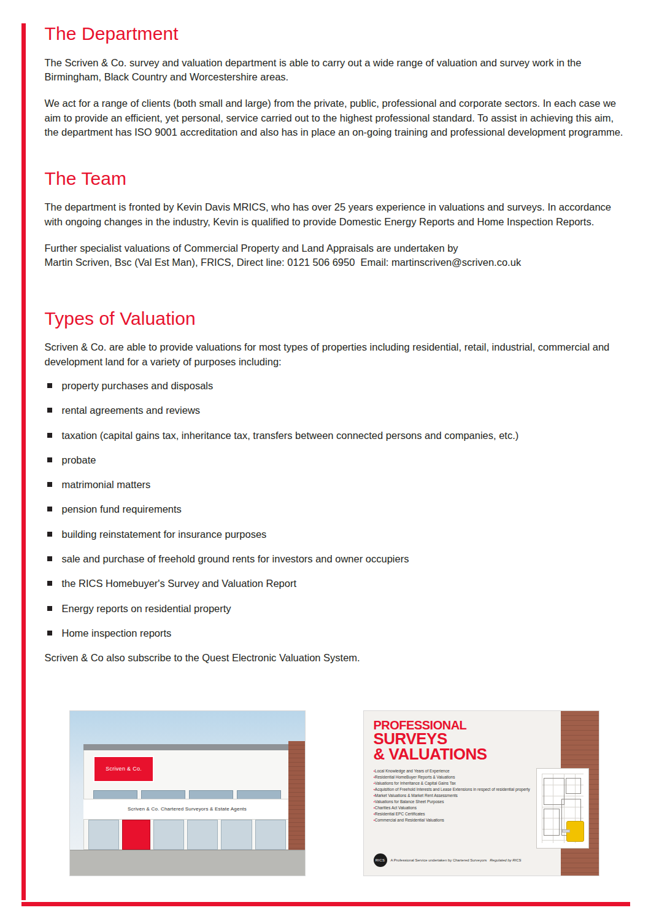The Department
The Scriven & Co. survey and valuation department is able to carry out a wide range of valuation and survey work in the Birmingham, Black Country and Worcestershire areas.
We act for a range of clients (both small and large) from the private, public, professional and corporate sectors. In each case we aim to provide an efficient, yet personal, service carried out to the highest professional standard. To assist in achieving this aim, the department has ISO 9001 accreditation and also has in place an on-going training and professional development programme.
The Team
The department is fronted by Kevin Davis MRICS, who has over 25 years experience in valuations and surveys. In accordance with ongoing changes in the industry, Kevin is qualified to provide Domestic Energy Reports and Home Inspection Reports.
Further specialist valuations of Commercial Property and Land Appraisals are undertaken by
Martin Scriven, Bsc (Val Est Man), FRICS, Direct line: 0121 506 6950 Email: martinscriven@scriven.co.uk
Types of Valuation
Scriven & Co. are able to provide valuations for most types of properties including residential, retail, industrial, commercial and development land for a variety of purposes including:
property purchases and disposals
rental agreements and reviews
taxation (capital gains tax, inheritance tax, transfers between connected persons and companies, etc.)
probate
matrimonial matters
pension fund requirements
building reinstatement for insurance purposes
sale and purchase of freehold ground rents for investors and owner occupiers
the RICS Homebuyer's Survey and Valuation Report
Energy reports on residential property
Home inspection reports
Scriven & Co also subscribe to the Quest Electronic Valuation System.
PROFESSIONAL SURVEYS & VALUATIONS
Local Knowledge and Years of Experience
Residential HomeBuyer Reports & Valuations
Valuations for Inheritance & Capital Gains Tax
Acquisition of Freehold Interests and Lease Extensions in respect of residential property
Market Valuations & Market Rent Assessments
Valuations for Balance Sheet Purposes
Charities Act Valuations
Residential EPC Certificates
Commercial and Residential Valuations
RICS
A Professional Service undertaken by Chartered Surveyors Regulated by RICS